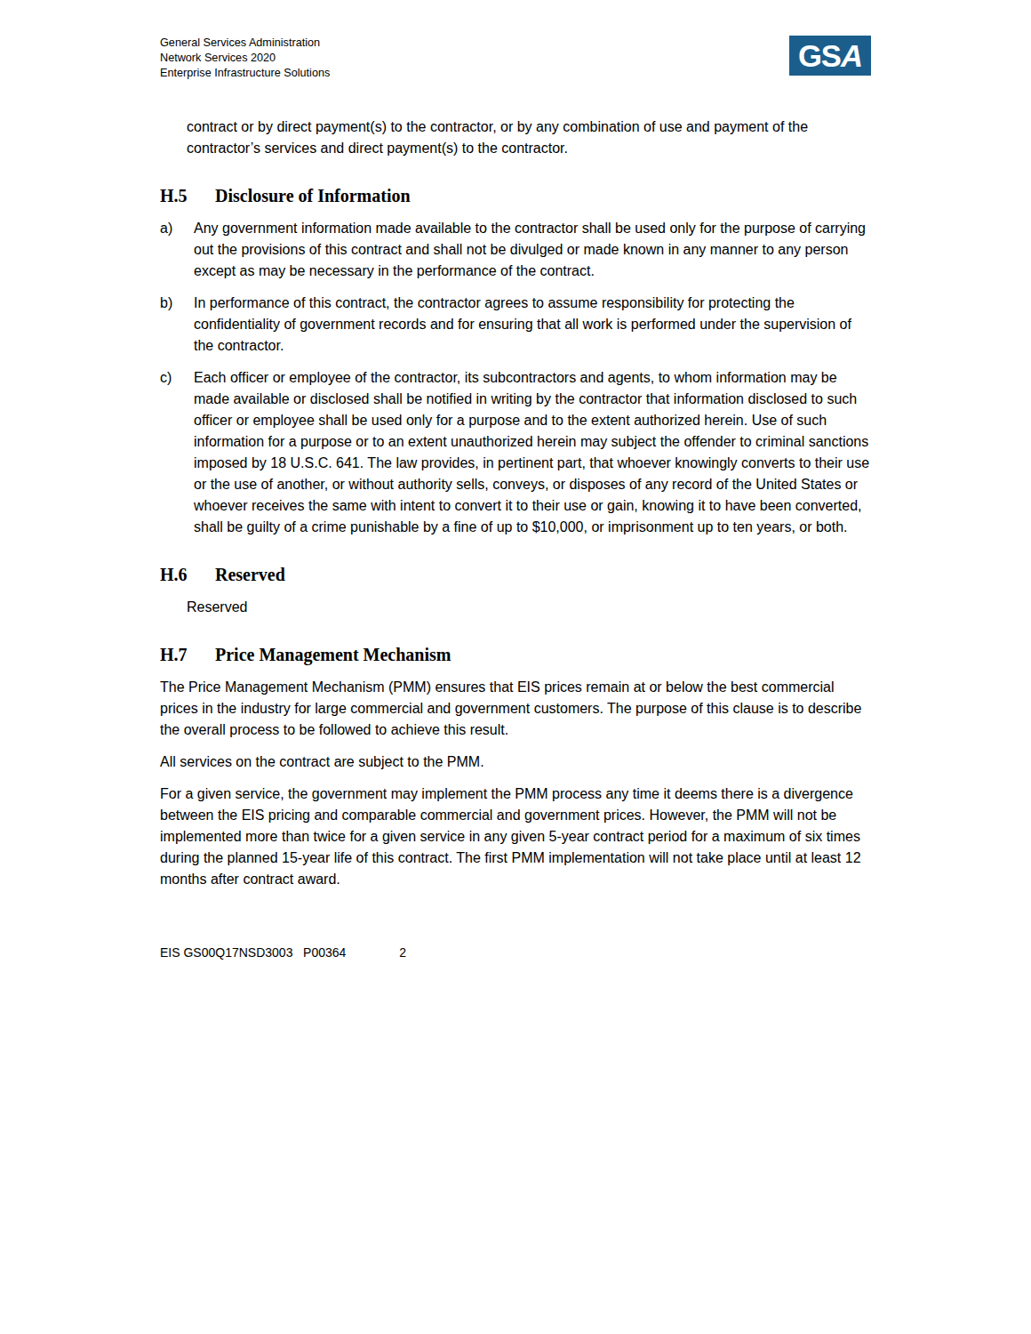General Services Administration
Network Services 2020
Enterprise Infrastructure Solutions
GSA
contract or by direct payment(s) to the contractor, or by any combination of use and payment of the contractor’s services and direct payment(s) to the contractor.
H.5 Disclosure of Information
Any government information made available to the contractor shall be used only for the purpose of carrying out the provisions of this contract and shall not be divulged or made known in any manner to any person except as may be necessary in the performance of the contract.
In performance of this contract, the contractor agrees to assume responsibility for protecting the confidentiality of government records and for ensuring that all work is performed under the supervision of the contractor.
Each officer or employee of the contractor, its subcontractors and agents, to whom information may be made available or disclosed shall be notified in writing by the contractor that information disclosed to such officer or employee shall be used only for a purpose and to the extent authorized herein. Use of such information for a purpose or to an extent unauthorized herein may subject the offender to criminal sanctions imposed by 18 U.S.C. 641. The law provides, in pertinent part, that whoever knowingly converts to their use or the use of another, or without authority sells, conveys, or disposes of any record of the United States or whoever receives the same with intent to convert it to their use or gain, knowing it to have been converted, shall be guilty of a crime punishable by a fine of up to $10,000, or imprisonment up to ten years, or both.
H.6 Reserved
Reserved
H.7 Price Management Mechanism
The Price Management Mechanism (PMM) ensures that EIS prices remain at or below the best commercial prices in the industry for large commercial and government customers. The purpose of this clause is to describe the overall process to be followed to achieve this result.
All services on the contract are subject to the PMM.
For a given service, the government may implement the PMM process any time it deems there is a divergence between the EIS pricing and comparable commercial and government prices. However, the PMM will not be implemented more than twice for a given service in any given 5-year contract period for a maximum of six times during the planned 15-year life of this contract. The first PMM implementation will not take place until at least 12 months after contract award.
EIS GS00Q17NSD3003 P00364 2